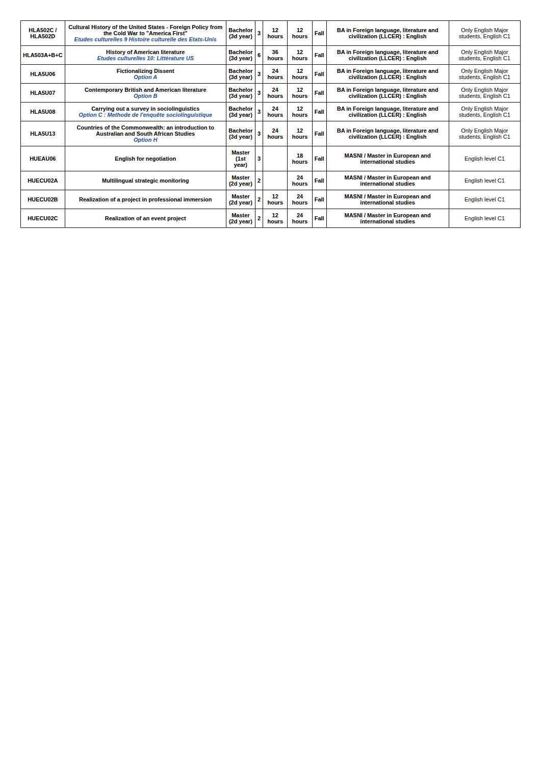| HLA502C / HLA502D | Cultural History of the United States - Foreign Policy from the Cold War to "America First" Etudes culturelles 9 Histoire culturelle des Etats-Unis | Bachelor (3d year) | 3 | 12 hours | 12 hours | Fall | BA in Foreign language, literature and civilization (LLCER) : English | Only English Major students, English C1 |
| HLA503A+B+C | History of American literature Etudes culturelles 10: Littérature US | Bachelor (3d year) | 6 | 36 hours | 12 hours | Fall | BA in Foreign language, literature and civilization (LLCER) : English | Only English Major students, English C1 |
| HLA5U06 | Fictionalizing Dissent Option A | Bachelor (3d year) | 3 | 24 hours | 12 hours | Fall | BA in Foreign language, literature and civilization (LLCER) : English | Only English Major students, English C1 |
| HLA5U07 | Contemporary British and American literature Option B | Bachelor (3d year) | 3 | 24 hours | 12 hours | Fall | BA in Foreign language, literature and civilization (LLCER) : English | Only English Major students, English C1 |
| HLA5U08 | Carrying out a survey in sociolinguistics Option C : Methode de l'enquête sociolinguistique | Bachelor (3d year) | 3 | 24 hours | 12 hours | Fall | BA in Foreign language, literature and civilization (LLCER) : English | Only English Major students, English C1 |
| HLA5U13 | Countries of the Commonwealth: an introduction to Australian and South African Studies Option H | Bachelor (3d year) | 3 | 24 hours | 12 hours | Fall | BA in Foreign language, literature and civilization (LLCER) : English | Only English Major students, English C1 |
| HUEAU06 | English for negotiation | Master (1st year) | 3 | | 18 hours | Fall | MASNI / Master in European and international studies | English level C1 |
| HUECU02A | Multilingual strategic monitoring | Master (2d year) | 2 | | 24 hours | Fall | MASNI / Master in European and international studies | English level C1 |
| HUECU02B | Realization of a project in professional immersion | Master (2d year) | 2 | 12 hours | 24 hours | Fall | MASNI / Master in European and international studies | English level C1 |
| HUECU02C | Realization of an event project | Master (2d year) | 2 | 12 hours | 24 hours | Fall | MASNI / Master in European and international studies | English level C1 |